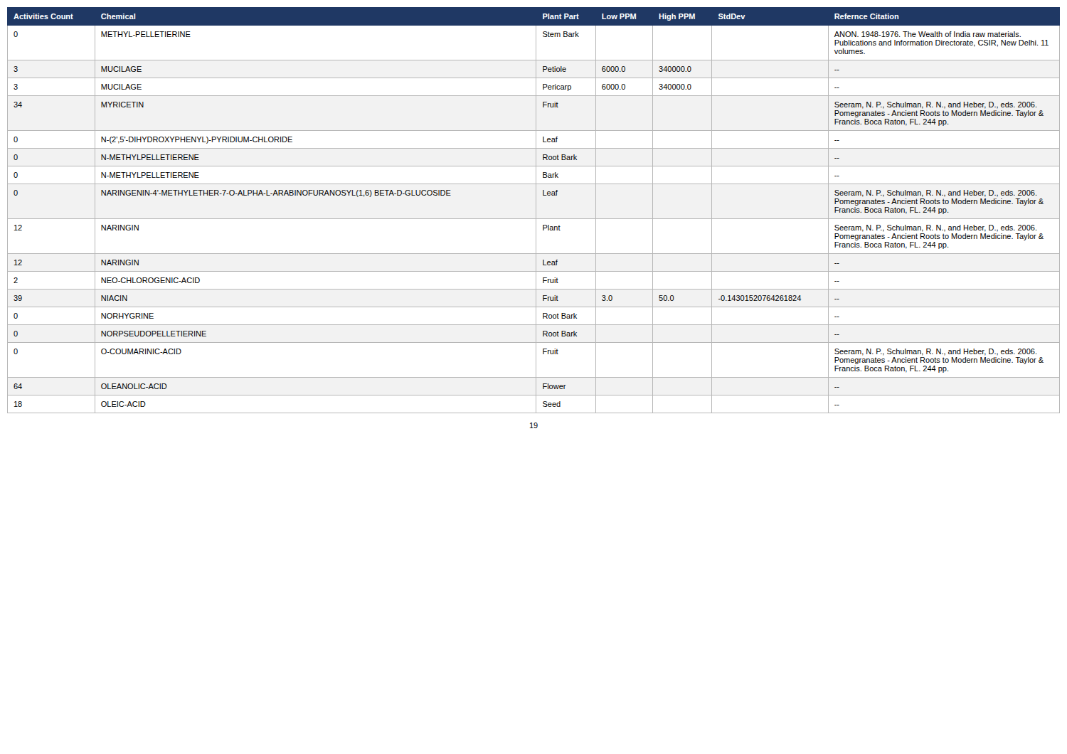| Activities Count | Chemical | Plant Part | Low PPM | High PPM | StdDev | Refernce Citation |
| --- | --- | --- | --- | --- | --- | --- |
| 0 | METHYL-PELLETIERINE | Stem Bark | | | | ANON. 1948-1976. The Wealth of India raw materials. Publications and Information Directorate, CSIR, New Delhi. 11 volumes. |
| 3 | MUCILAGE | Petiole | 6000.0 | 340000.0 | | -- |
| 3 | MUCILAGE | Pericarp | 6000.0 | 340000.0 | | -- |
| 34 | MYRICETIN | Fruit | | | | Seeram, N. P., Schulman, R. N., and Heber, D., eds. 2006. Pomegranates - Ancient Roots to Modern Medicine. Taylor & Francis. Boca Raton, FL. 244 pp. |
| 0 | N-(2',5'-DIHYDROXYPHENYL)-PYRIDIUM-CHLORIDE | Leaf | | | | -- |
| 0 | N-METHYLPELLETIERENE | Root Bark | | | | -- |
| 0 | N-METHYLPELLETIERENE | Bark | | | | -- |
| 0 | NARINGENIN-4'-METHYLETHER-7-O-ALPHA-L-ARABINOFURANOSYL(1,6) BETA-D-GLUCOSIDE | Leaf | | | | Seeram, N. P., Schulman, R. N., and Heber, D., eds. 2006. Pomegranates - Ancient Roots to Modern Medicine. Taylor & Francis. Boca Raton, FL. 244 pp. |
| 12 | NARINGIN | Plant | | | | Seeram, N. P., Schulman, R. N., and Heber, D., eds. 2006. Pomegranates - Ancient Roots to Modern Medicine. Taylor & Francis. Boca Raton, FL. 244 pp. |
| 12 | NARINGIN | Leaf | | | | -- |
| 2 | NEO-CHLOROGENIC-ACID | Fruit | | | | -- |
| 39 | NIACIN | Fruit | 3.0 | 50.0 | -0.14301520764261824 | -- |
| 0 | NORHYGRINE | Root Bark | | | | -- |
| 0 | NORPSEUDOPELLETIERINE | Root Bark | | | | -- |
| 0 | O-COUMARINIC-ACID | Fruit | | | | Seeram, N. P., Schulman, R. N., and Heber, D., eds. 2006. Pomegranates - Ancient Roots to Modern Medicine. Taylor & Francis. Boca Raton, FL. 244 pp. |
| 64 | OLEANOLIC-ACID | Flower | | | | -- |
| 18 | OLEIC-ACID | Seed | | | | -- |
19